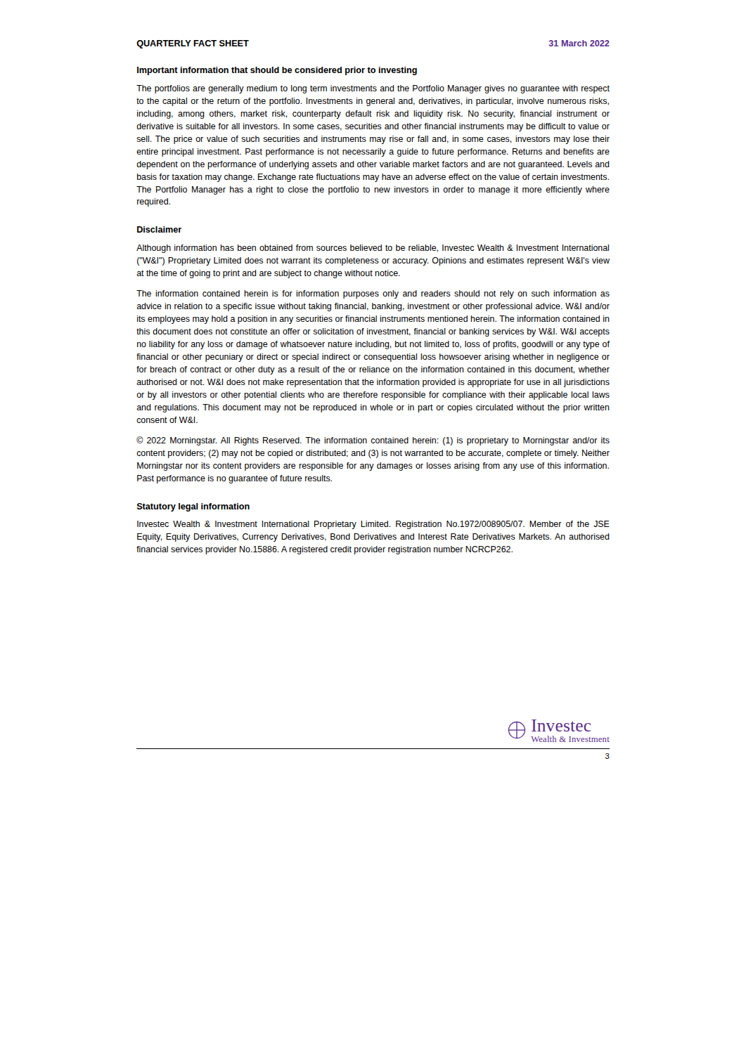QUARTERLY FACT SHEET
31 March 2022
Important information that should be considered prior to investing
The portfolios are generally medium to long term investments and the Portfolio Manager gives no guarantee with respect to the capital or the return of the portfolio. Investments in general and, derivatives, in particular, involve numerous risks, including, among others, market risk, counterparty default risk and liquidity risk. No security, financial instrument or derivative is suitable for all investors. In some cases, securities and other financial instruments may be difficult to value or sell. The price or value of such securities and instruments may rise or fall and, in some cases, investors may lose their entire principal investment. Past performance is not necessarily a guide to future performance. Returns and benefits are dependent on the performance of underlying assets and other variable market factors and are not guaranteed. Levels and basis for taxation may change. Exchange rate fluctuations may have an adverse effect on the value of certain investments. The Portfolio Manager has a right to close the portfolio to new investors in order to manage it more efficiently where required.
Disclaimer
Although information has been obtained from sources believed to be reliable, Investec Wealth & Investment International ("W&I") Proprietary Limited does not warrant its completeness or accuracy. Opinions and estimates represent W&I's view at the time of going to print and are subject to change without notice.
The information contained herein is for information purposes only and readers should not rely on such information as advice in relation to a specific issue without taking financial, banking, investment or other professional advice. W&I and/or its employees may hold a position in any securities or financial instruments mentioned herein. The information contained in this document does not constitute an offer or solicitation of investment, financial or banking services by W&I. W&I accepts no liability for any loss or damage of whatsoever nature including, but not limited to, loss of profits, goodwill or any type of financial or other pecuniary or direct or special indirect or consequential loss howsoever arising whether in negligence or for breach of contract or other duty as a result of the or reliance on the information contained in this document, whether authorised or not. W&I does not make representation that the information provided is appropriate for use in all jurisdictions or by all investors or other potential clients who are therefore responsible for compliance with their applicable local laws and regulations. This document may not be reproduced in whole or in part or copies circulated without the prior written consent of W&I.
© 2022 Morningstar. All Rights Reserved. The information contained herein: (1) is proprietary to Morningstar and/or its content providers; (2) may not be copied or distributed; and (3) is not warranted to be accurate, complete or timely. Neither Morningstar nor its content providers are responsible for any damages or losses arising from any use of this information. Past performance is no guarantee of future results.
Statutory legal information
Investec Wealth & Investment International Proprietary Limited. Registration No.1972/008905/07. Member of the JSE Equity, Equity Derivatives, Currency Derivatives, Bond Derivatives and Interest Rate Derivatives Markets. An authorised financial services provider No.15886. A registered credit provider registration number NCRCP262.
Investec
Wealth & Investment
3